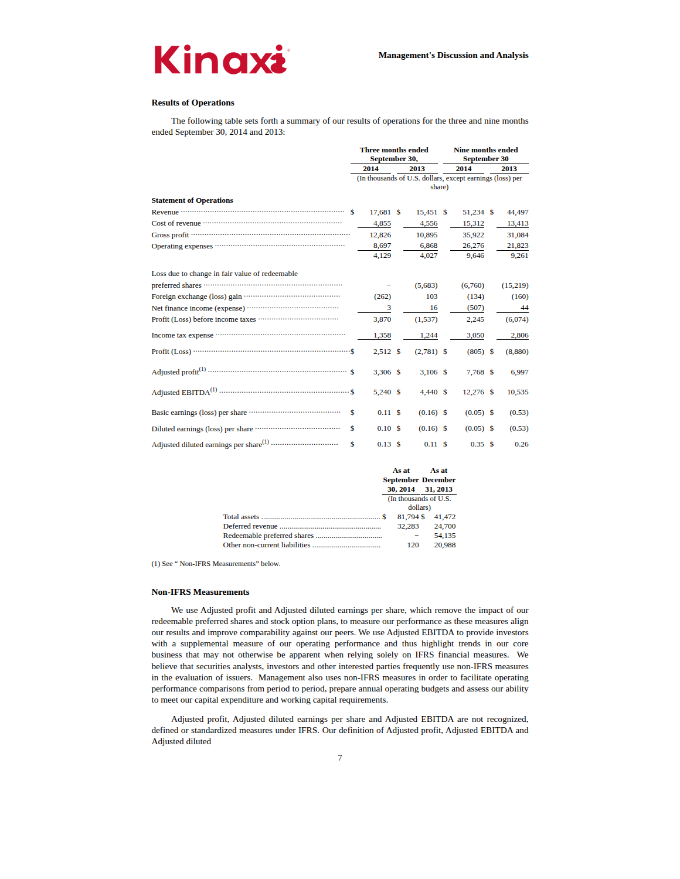®
Management's Discussion and Analysis
Results of Operations
The following table sets forth a summary of our results of operations for the three and nine months ended September 30, 2014 and 2013:
| | Three months ended September 30, | | Nine months ended September 30 |
| | 2014 | | 2013 | | 2014 | | 2013 |
| | (In thousands of U.S. dollars, except earnings (loss) per share) |
| Statement of Operations | |
| Revenue ......................................................................... | $ | 17,681 | | $ | 15,451 | | $ | 51,234 | | $ | 44,497 |
| Cost of revenue .............................................................. | | 4,855 | | | 4,556 | | | 15,312 | | | 13,413 |
| Gross profit ....................................................................... | | 12,826 | | | 10,895 | | | 35,922 | | | 31,084 |
| Operating expenses .......................................................... | | 8,697 | | | 6,868 | | | 26,276 | | | 21,823 |
| | | 4,129 | | | 4,027 | | | 9,646 | | | 9,261 |
| Loss due to change in fair value of redeemable | |
| preferred shares .............................................................. | | − | | | (5,683) | | | (6,760) | | | (15,219) |
| Foreign exchange (loss) gain ........................................... | | (262) | | | 103 | | | (134) | | | (160) |
| Net finance income (expense) ......................................... | | 3 | | | 16 | | | (507) | | | 44 |
| Profit (Loss) before income taxes .................................... | | 3,870 | | | (1,537) | | | 2,245 | | | (6,074) |
| Income tax expense .......................................................... | | 1,358 | | | 1,244 | | | 3,050 | | | 2,806 |
| Profit (Loss) ...................................................................... | $ | 2,512 | | $ | (2,781) | | $ | (805) | | $ | (8,880) |
| Adjusted profit (1) .............................................................. | $ | 3,306 | | $ | 3,106 | | $ | 7,768 | | $ | 6,997 |
| Adjusted EBITDA (1) .......................................................... | $ | 5,240 | | $ | 4,440 | | $ | 12,276 | | $ | 10,535 |
| Basic earnings (loss) per share ......................................... | $ | 0.11 | | $ | (0.16) | | $ | (0.05) | | $ | (0.53) |
| Diluted earnings (loss) per share ...................................... | $ | 0.10 | | $ | (0.16) | | $ | (0.05) | | $ | (0.53) |
| Adjusted diluted earnings per share (1) .............................. | $ | 0.13 | | $ | 0.11 | | $ | 0.35 | | $ | 0.26 |
| | As at September 30, 2014 | | As at December 31, 2013 |
| | (In thousands of U.S. dollars) |
| Total assets ............................................................. | $ | 81,794 | | $ | 41,472 |
| Deferred revenue .................................................... | | 32,283 | | | 24,700 |
| Redeemable preferred shares .................................. | | − | | | 54,135 |
| Other non-current liabilities ................................... | | 120 | | | 20,988 |
(1) See “ Non-IFRS Measurements” below.
Non-IFRS Measurements
We use Adjusted profit and Adjusted diluted earnings per share, which remove the impact of our redeemable preferred shares and stock option plans, to measure our performance as these measures align our results and improve comparability against our peers. We use Adjusted EBITDA to provide investors with a supplemental measure of our operating performance and thus highlight trends in our core business that may not otherwise be apparent when relying solely on IFRS financial measures. We believe that securities analysts, investors and other interested parties frequently use non-IFRS measures in the evaluation of issuers. Management also uses non-IFRS measures in order to facilitate operating performance comparisons from period to period, prepare annual operating budgets and assess our ability to meet our capital expenditure and working capital requirements.
Adjusted profit, Adjusted diluted earnings per share and Adjusted EBITDA are not recognized, defined or standardized measures under IFRS. Our definition of Adjusted profit, Adjusted EBITDA and Adjusted diluted
7